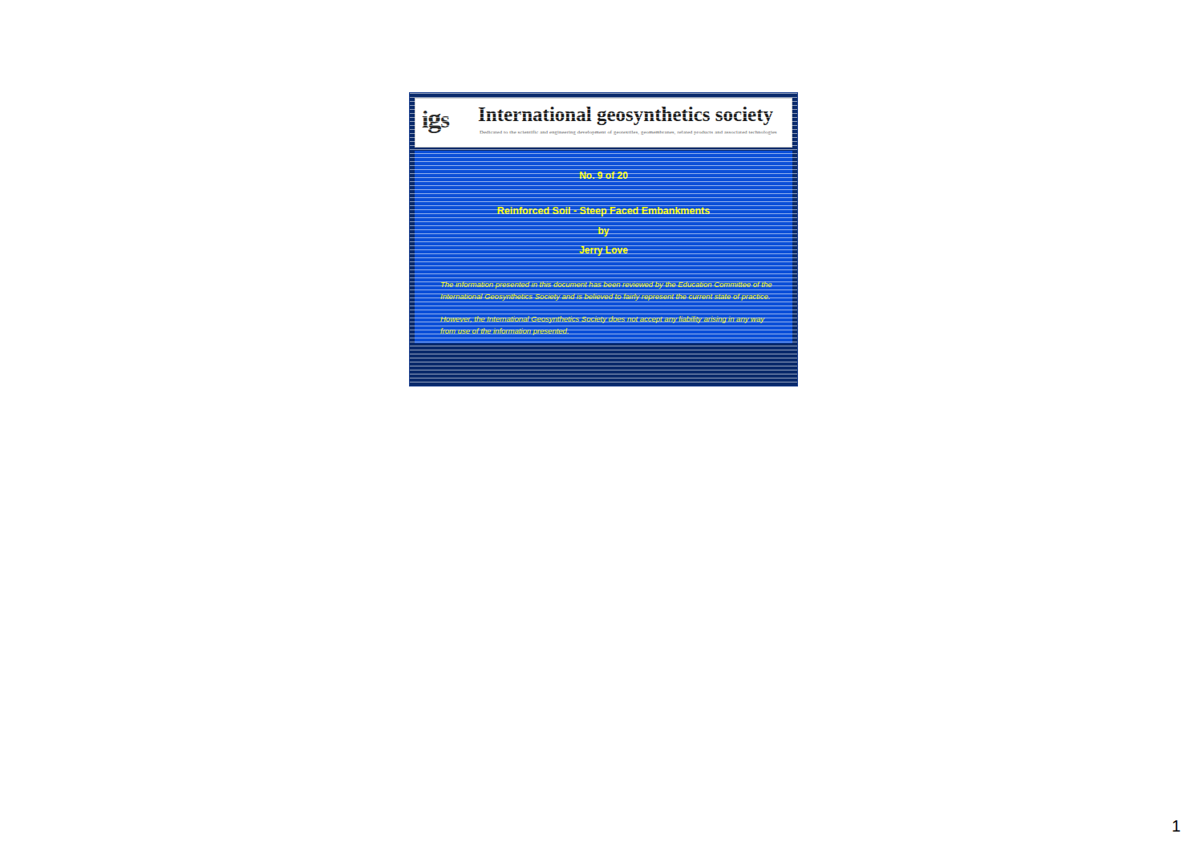igs
International geosynthetics society
Dedicated to the scientific and engineering development of geotextiles, geomembranes, related products and associated technologies
No. 9 of 20
Reinforced Soil - Steep Faced Embankments
by
Jerry Love
The information presented in this document has been reviewed by the Education Committee of the International Geosynthetics Society and is believed to fairly represent the current state of practice.
However, the International Geosynthetics Society does not accept any liability arising in any way from use of the information presented.
1